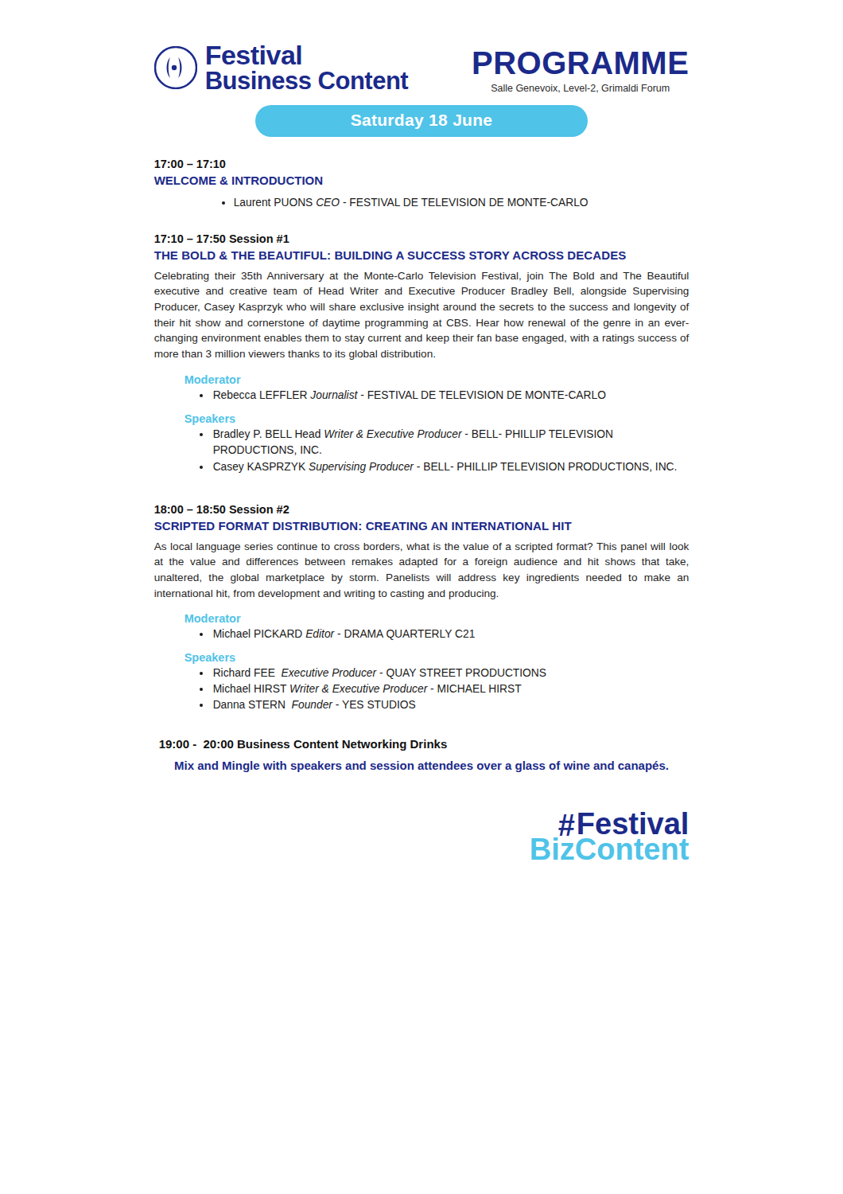Festival Business Content
PROGRAMME
Salle Genevoix, Level-2, Grimaldi Forum
Saturday 18 June
17:00 – 17:10
WELCOME & INTRODUCTION
Laurent PUONS CEO - FESTIVAL DE TELEVISION DE MONTE-CARLO
17:10 – 17:50 Session #1
THE BOLD & THE BEAUTIFUL: BUILDING A SUCCESS STORY ACROSS DECADES
Celebrating their 35th Anniversary at the Monte-Carlo Television Festival, join The Bold and The Beautiful executive and creative team of Head Writer and Executive Producer Bradley Bell, alongside Supervising Producer, Casey Kasprzyk who will share exclusive insight around the secrets to the success and longevity of their hit show and cornerstone of daytime programming at CBS. Hear how renewal of the genre in an ever-changing environment enables them to stay current and keep their fan base engaged, with a ratings success of more than 3 million viewers thanks to its global distribution.
Moderator
Rebecca LEFFLER Journalist - FESTIVAL DE TELEVISION DE MONTE-CARLO
Speakers
Bradley P. BELL Head Writer & Executive Producer - BELL- PHILLIP TELEVISION PRODUCTIONS, INC.
Casey KASPRZYK Supervising Producer - BELL- PHILLIP TELEVISION PRODUCTIONS, INC.
18:00 – 18:50 Session #2
SCRIPTED FORMAT DISTRIBUTION: CREATING AN INTERNATIONAL HIT
As local language series continue to cross borders, what is the value of a scripted format? This panel will look at the value and differences between remakes adapted for a foreign audience and hit shows that take, unaltered, the global marketplace by storm. Panelists will address key ingredients needed to make an international hit, from development and writing to casting and producing.
Moderator
Michael PICKARD Editor - DRAMA QUARTERLY C21
Speakers
Richard FEE Executive Producer - QUAY STREET PRODUCTIONS
Michael HIRST Writer & Executive Producer - MICHAEL HIRST
Danna STERN Founder - YES STUDIOS
19:00 - 20:00 Business Content Networking Drinks
Mix and Mingle with speakers and session attendees over a glass of wine and canapés.
#Festival
BizContent